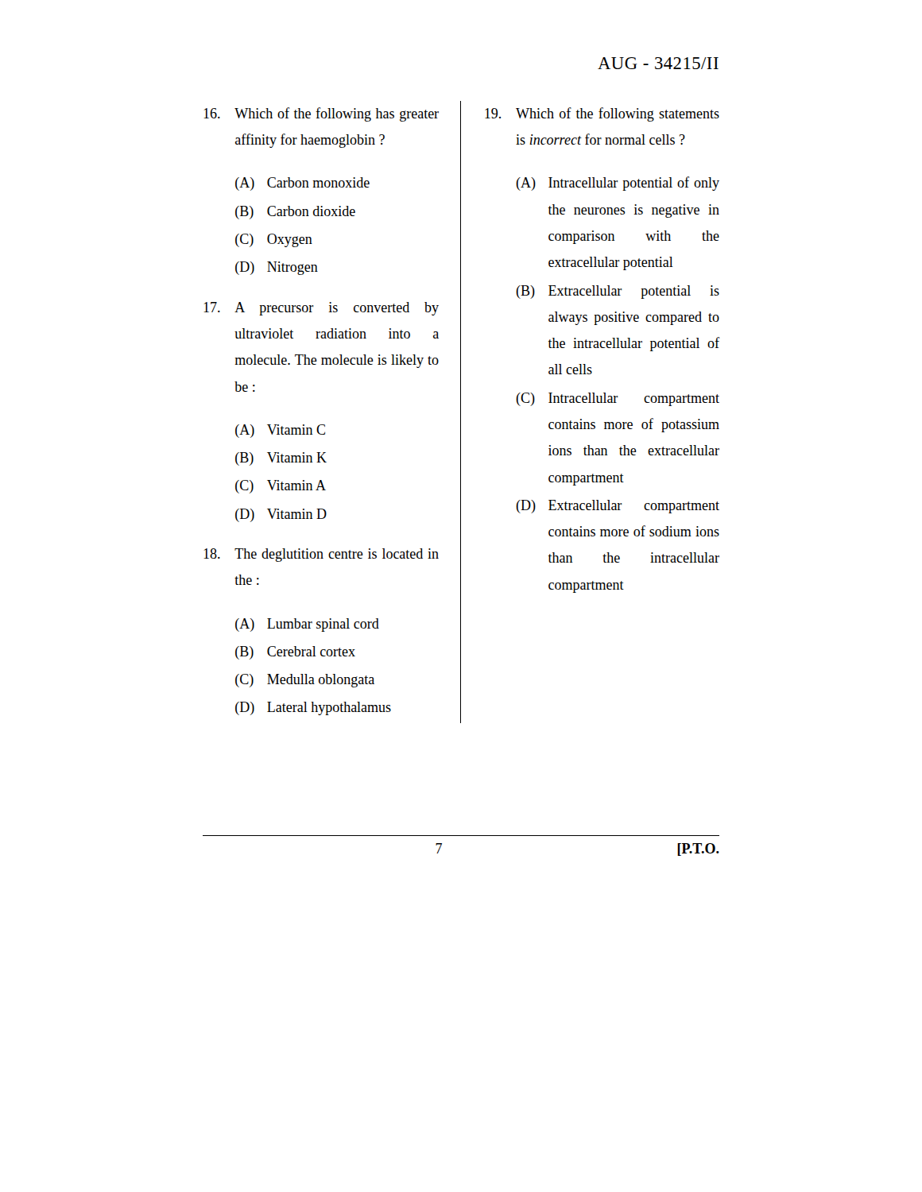AUG - 34215/II
16.
Which of the following has greater affinity for haemoglobin ?
(A)
Carbon monoxide
(B)
Carbon dioxide
(C)
Oxygen
(D)
Nitrogen
17.
A precursor is converted by ultraviolet radiation into a molecule. The molecule is likely to be :
(A)
Vitamin C
(B)
Vitamin K
(C)
Vitamin A
(D)
Vitamin D
18.
The deglutition centre is located in the :
(A)
Lumbar spinal cord
(B)
Cerebral cortex
(C)
Medulla oblongata
(D)
Lateral hypothalamus
19.
Which of the following statements is incorrect for normal cells ?
(A)
Intracellular potential of only the neurones is negative in comparison with the extracellular potential
(B)
Extracellular potential is always positive compared to the intracellular potential of all cells
(C)
Intracellular compartment contains more of potassium ions than the extracellular compartment
(D)
Extracellular compartment contains more of sodium ions than the intracellular compartment
7
[P.T.O.